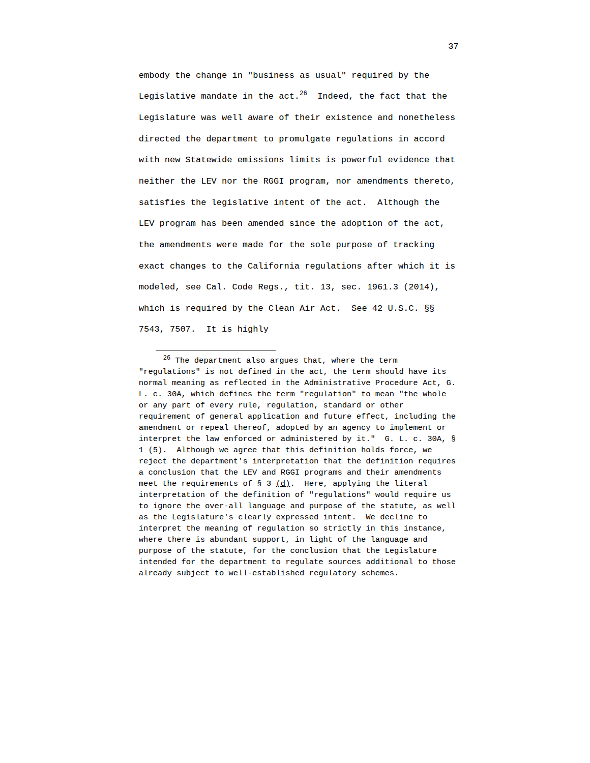37
embody the change in "business as usual" required by the Legislative mandate in the act.26 Indeed, the fact that the Legislature was well aware of their existence and nonetheless directed the department to promulgate regulations in accord with new Statewide emissions limits is powerful evidence that neither the LEV nor the RGGI program, nor amendments thereto, satisfies the legislative intent of the act. Although the LEV program has been amended since the adoption of the act, the amendments were made for the sole purpose of tracking exact changes to the California regulations after which it is modeled, see Cal. Code Regs., tit. 13, sec. 1961.3 (2014), which is required by the Clean Air Act. See 42 U.S.C. §§ 7543, 7507. It is highly
26 The department also argues that, where the term "regulations" is not defined in the act, the term should have its normal meaning as reflected in the Administrative Procedure Act, G. L. c. 30A, which defines the term "regulation" to mean "the whole or any part of every rule, regulation, standard or other requirement of general application and future effect, including the amendment or repeal thereof, adopted by an agency to implement or interpret the law enforced or administered by it." G. L. c. 30A, § 1 (5). Although we agree that this definition holds force, we reject the department's interpretation that the definition requires a conclusion that the LEV and RGGI programs and their amendments meet the requirements of § 3 (d). Here, applying the literal interpretation of the definition of "regulations" would require us to ignore the over-all language and purpose of the statute, as well as the Legislature's clearly expressed intent. We decline to interpret the meaning of regulation so strictly in this instance, where there is abundant support, in light of the language and purpose of the statute, for the conclusion that the Legislature intended for the department to regulate sources additional to those already subject to well-established regulatory schemes.